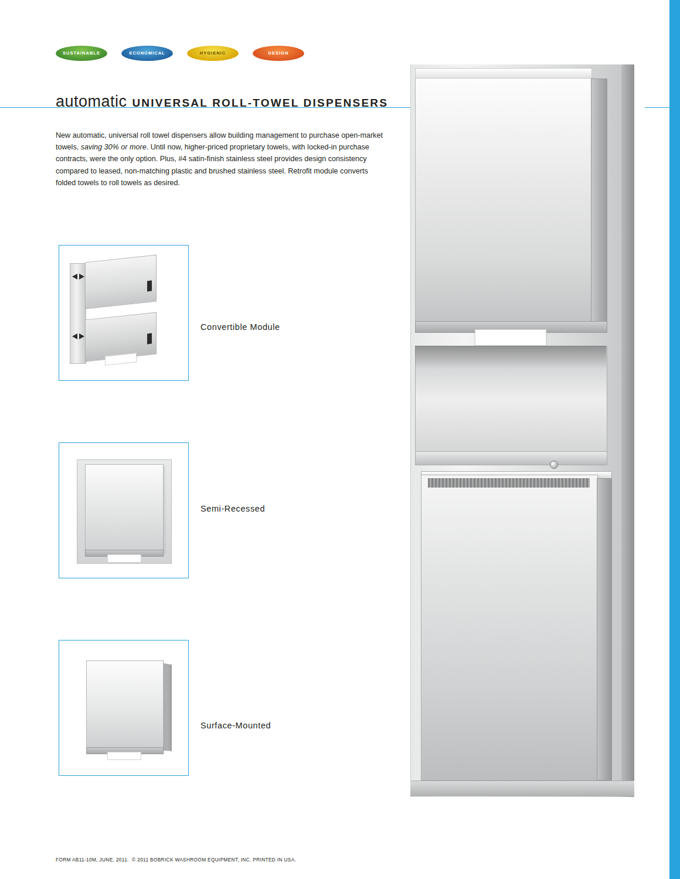Sustainable
Economical
Hygienic
Design
automatic UNIVERSAL ROLL-TOWEL DISPENSERS
New automatic, universal roll towel dispensers allow building management to purchase open-market towels, saving 30% or more. Until now, higher-priced proprietary towels, with locked-in purchase contracts, were the only option. Plus, #4 satin-finish stainless steel provides design consistency compared to leased, non-matching plastic and brushed stainless steel. Retrofit module converts folded towels to roll towels as desired.
Convertible Module
Semi-Recessed
Surface-Mounted
FORM AB11-10M, JUNE, 2011. © 2011 BOBRICK WASHROOM EQUIPMENT, INC. PRINTED IN USA.